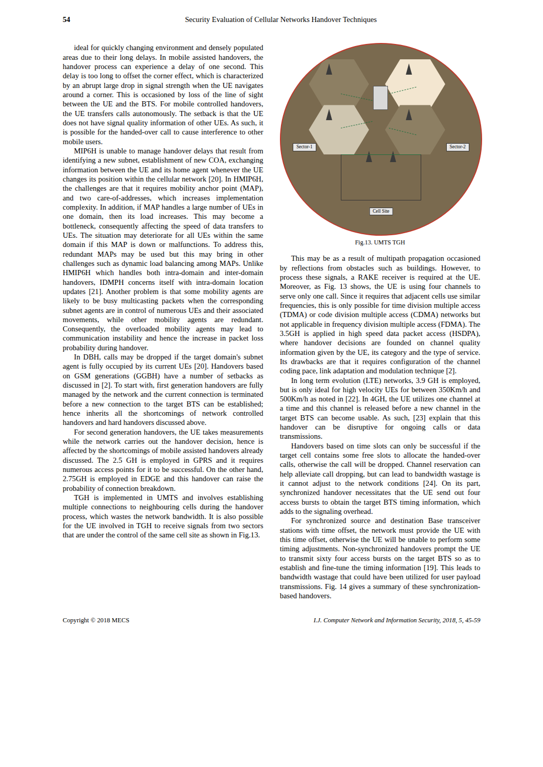54 Security Evaluation of Cellular Networks Handover Techniques
ideal for quickly changing environment and densely populated areas due to their long delays. In mobile assisted handovers, the handover process can experience a delay of one second. This delay is too long to offset the corner effect, which is characterized by an abrupt large drop in signal strength when the UE navigates around a corner. This is occasioned by loss of the line of sight between the UE and the BTS. For mobile controlled handovers, the UE transfers calls autonomously. The setback is that the UE does not have signal quality information of other UEs. As such, it is possible for the handed-over call to cause interference to other mobile users.
MIP6H is unable to manage handover delays that result from identifying a new subnet, establishment of new COA, exchanging information between the UE and its home agent whenever the UE changes its position within the cellular network [20]. In HMIP6H, the challenges are that it requires mobility anchor point (MAP), and two care-of-addresses, which increases implementation complexity. In addition, if MAP handles a large number of UEs in one domain, then its load increases. This may become a bottleneck, consequently affecting the speed of data transfers to UEs. The situation may deteriorate for all UEs within the same domain if this MAP is down or malfunctions. To address this, redundant MAPs may be used but this may bring in other challenges such as dynamic load balancing among MAPs. Unlike HMIP6H which handles both intra-domain and inter-domain handovers, IDMPH concerns itself with intra-domain location updates [21]. Another problem is that some mobility agents are likely to be busy multicasting packets when the corresponding subnet agents are in control of numerous UEs and their associated movements, while other mobility agents are redundant. Consequently, the overloaded mobility agents may lead to communication instability and hence the increase in packet loss probability during handover.
In DBH, calls may be dropped if the target domain's subnet agent is fully occupied by its current UEs [20]. Handovers based on GSM generations (GGBH) have a number of setbacks as discussed in [2]. To start with, first generation handovers are fully managed by the network and the current connection is terminated before a new connection to the target BTS can be established; hence inherits all the shortcomings of network controlled handovers and hard handovers discussed above.
For second generation handovers, the UE takes measurements while the network carries out the handover decision, hence is affected by the shortcomings of mobile assisted handovers already discussed. The 2.5 GH is employed in GPRS and it requires numerous access points for it to be successful. On the other hand, 2.75GH is employed in EDGE and this handover can raise the probability of connection breakdown.
TGH is implemented in UMTS and involves establishing multiple connections to neighbouring cells during the handover process, which wastes the network bandwidth. It is also possible for the UE involved in TGH to receive signals from two sectors that are under the control of the same cell site as shown in Fig.13.
Sector-1
Sector-2
Cell Site
Fig.13. UMTS TGH
This may be as a result of multipath propagation occasioned by reflections from obstacles such as buildings. However, to process these signals, a RAKE receiver is required at the UE. Moreover, as Fig. 13 shows, the UE is using four channels to serve only one call. Since it requires that adjacent cells use similar frequencies, this is only possible for time division multiple access (TDMA) or code division multiple access (CDMA) networks but not applicable in frequency division multiple access (FDMA). The 3.5GH is applied in high speed data packet access (HSDPA), where handover decisions are founded on channel quality information given by the UE, its category and the type of service. Its drawbacks are that it requires configuration of the channel coding pace, link adaptation and modulation technique [2].
In long term evolution (LTE) networks, 3.9 GH is employed, but is only ideal for high velocity UEs for between 350Km/h and 500Km/h as noted in [22]. In 4GH, the UE utilizes one channel at a time and this channel is released before a new channel in the target BTS can become usable. As such, [23] explain that this handover can be disruptive for ongoing calls or data transmissions.
Handovers based on time slots can only be successful if the target cell contains some free slots to allocate the handed-over calls, otherwise the call will be dropped. Channel reservation can help alleviate call dropping, but can lead to bandwidth wastage is it cannot adjust to the network conditions [24]. On its part, synchronized handover necessitates that the UE send out four access bursts to obtain the target BTS timing information, which adds to the signaling overhead.
For synchronized source and destination Base transceiver stations with time offset, the network must provide the UE with this time offset, otherwise the UE will be unable to perform some timing adjustments. Non-synchronized handovers prompt the UE to transmit sixty four access bursts on the target BTS so as to establish and fine-tune the timing information [19]. This leads to bandwidth wastage that could have been utilized for user payload transmissions. Fig. 14 gives a summary of these synchronization-based handovers.
Copyright © 2018 MECS I.J. Computer Network and Information Security, 2018, 5, 45-59